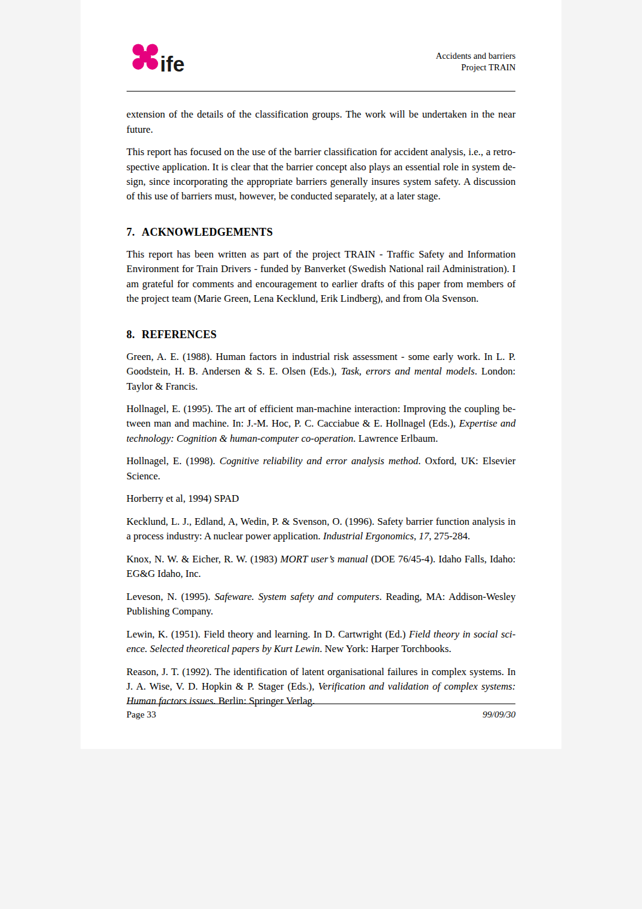ife
Accidents and barriers
Project TRAIN
extension of the details of the classification groups. The work will be undertaken in the near future.
This report has focused on the use of the barrier classification for accident analysis, i.e., a retrospective application. It is clear that the barrier concept also plays an essential role in system design, since incorporating the appropriate barriers generally insures system safety. A discussion of this use of barriers must, however, be conducted separately, at a later stage.
7. ACKNOWLEDGEMENTS
This report has been written as part of the project TRAIN - Traffic Safety and Information Environment for Train Drivers - funded by Banverket (Swedish National rail Administration). I am grateful for comments and encouragement to earlier drafts of this paper from members of the project team (Marie Green, Lena Kecklund, Erik Lindberg), and from Ola Svenson.
8. REFERENCES
Green, A. E. (1988). Human factors in industrial risk assessment - some early work. In L. P. Goodstein, H. B. Andersen & S. E. Olsen (Eds.), Task, errors and mental models. London: Taylor & Francis.
Hollnagel, E. (1995). The art of efficient man-machine interaction: Improving the coupling between man and machine. In: J.-M. Hoc, P. C. Cacciabue & E. Hollnagel (Eds.), Expertise and technology: Cognition & human-computer co-operation. Lawrence Erlbaum.
Hollnagel, E. (1998). Cognitive reliability and error analysis method. Oxford, UK: Elsevier Science.
Horberry et al, 1994) SPAD
Kecklund, L. J., Edland, A, Wedin, P. & Svenson, O. (1996). Safety barrier function analysis in a process industry: A nuclear power application. Industrial Ergonomics, 17, 275-284.
Knox, N. W. & Eicher, R. W. (1983) MORT user’s manual (DOE 76/45-4). Idaho Falls, Idaho: EG&G Idaho, Inc.
Leveson, N. (1995). Safeware. System safety and computers. Reading, MA: Addison-Wesley Publishing Company.
Lewin, K. (1951). Field theory and learning. In D. Cartwright (Ed.) Field theory in social science. Selected theoretical papers by Kurt Lewin. New York: Harper Torchbooks.
Reason, J. T. (1992). The identification of latent organisational failures in complex systems. In J. A. Wise, V. D. Hopkin & P. Stager (Eds.), Verification and validation of complex systems: Human factors issues. Berlin: Springer Verlag.
Page 33 99/09/30